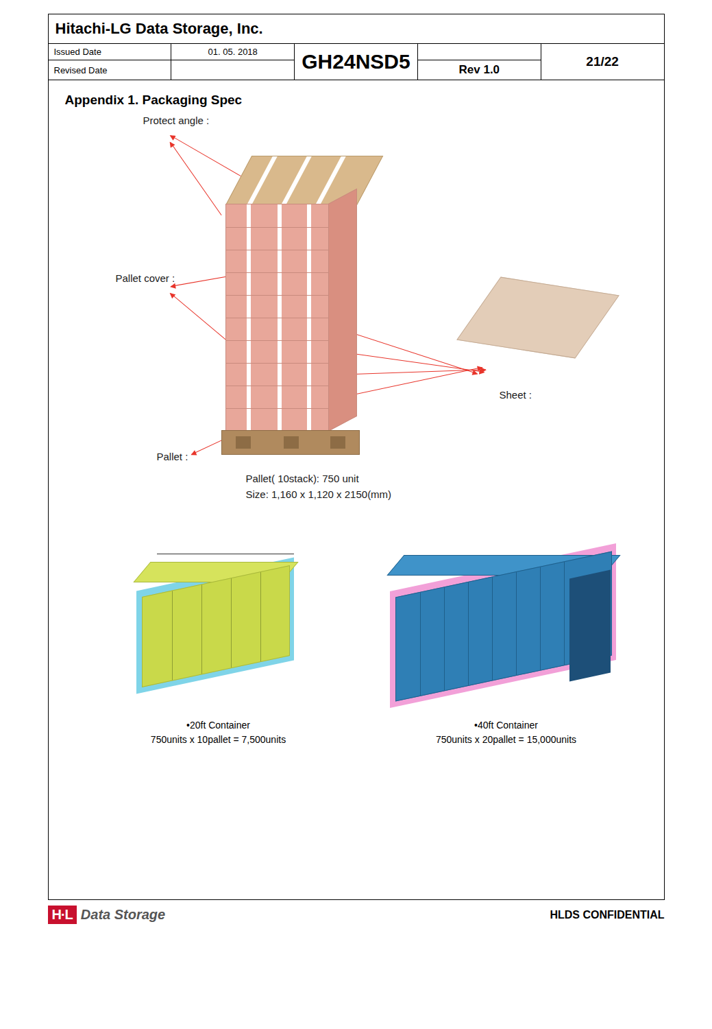| Hitachi-LG Data Storage, Inc. |
| Issued Date | 01. 05. 2018 | GH24NSD5 | | 21/22 |
| Revised Date | | Rev 1.0 |
Appendix 1. Packaging Spec
Protect angle :
Pallet cover :
Pallet :
Sheet :
Pallet( 10stack): 750 unit
Size: 1,160 x 1,120 x 2150(mm)
•20ft Container
750units x 10pallet = 7,500units
•40ft Container
750units x 20pallet = 15,000units
H·L Data Storage
HLDS CONFIDENTIAL